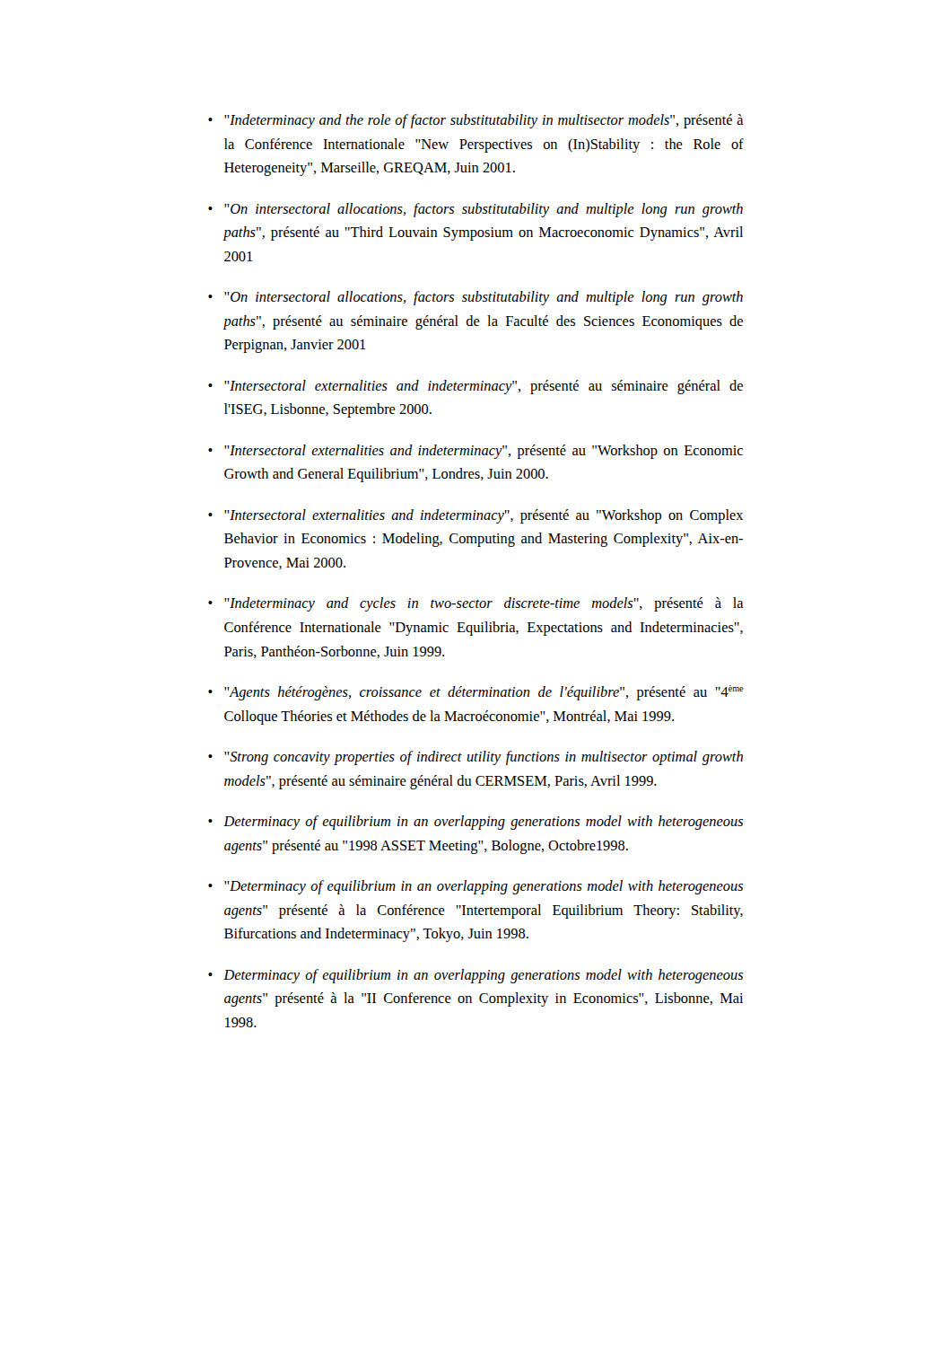"Indeterminacy and the role of factor substitutability in multisector models", présenté à la Conférence Internationale "New Perspectives on (In)Stability : the Role of Heterogeneity", Marseille, GREQAM, Juin 2001.
"On intersectoral allocations, factors substitutability and multiple long run growth paths", présenté au "Third Louvain Symposium on Macroeconomic Dynamics", Avril 2001
"On intersectoral allocations, factors substitutability and multiple long run growth paths", présenté au séminaire général de la Faculté des Sciences Economiques de Perpignan, Janvier 2001
"Intersectoral externalities and indeterminacy", présenté au séminaire général de l'ISEG, Lisbonne, Septembre 2000.
"Intersectoral externalities and indeterminacy", présenté au "Workshop on Economic Growth and General Equilibrium", Londres, Juin 2000.
"Intersectoral externalities and indeterminacy", présenté au "Workshop on Complex Behavior in Economics : Modeling, Computing and Mastering Complexity", Aix-en-Provence, Mai 2000.
"Indeterminacy and cycles in two-sector discrete-time models", présenté à la Conférence Internationale "Dynamic Equilibria, Expectations and Indeterminacies", Paris, Panthéon-Sorbonne, Juin 1999.
"Agents hétérogènes, croissance et détermination de l'équilibre", présenté au "4ème Colloque Théories et Méthodes de la Macroéconomie", Montréal, Mai 1999.
"Strong concavity properties of indirect utility functions in multisector optimal growth models", présenté au séminaire général du CERMSEM, Paris, Avril 1999.
Determinacy of equilibrium in an overlapping generations model with heterogeneous agents" présenté au "1998 ASSET Meeting", Bologne, Octobre1998.
"Determinacy of equilibrium in an overlapping generations model with heterogeneous agents" présenté à la Conférence "Intertemporal Equilibrium Theory: Stability, Bifurcations and Indeterminacy", Tokyo, Juin 1998.
Determinacy of equilibrium in an overlapping generations model with heterogeneous agents" présenté à la "II Conference on Complexity in Economics", Lisbonne, Mai 1998.